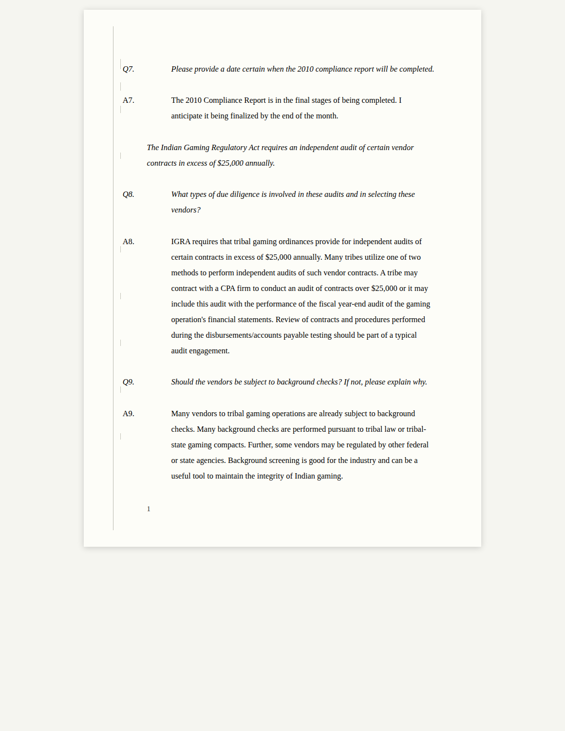Q7. Please provide a date certain when the 2010 compliance report will be completed.
A7. The 2010 Compliance Report is in the final stages of being completed. I anticipate it being finalized by the end of the month.
The Indian Gaming Regulatory Act requires an independent audit of certain vendor contracts in excess of $25,000 annually.
Q8. What types of due diligence is involved in these audits and in selecting these vendors?
A8. IGRA requires that tribal gaming ordinances provide for independent audits of certain contracts in excess of $25,000 annually. Many tribes utilize one of two methods to perform independent audits of such vendor contracts. A tribe may contract with a CPA firm to conduct an audit of contracts over $25,000 or it may include this audit with the performance of the fiscal year-end audit of the gaming operation's financial statements. Review of contracts and procedures performed during the disbursements/accounts payable testing should be part of a typical audit engagement.
Q9. Should the vendors be subject to background checks? If not, please explain why.
A9. Many vendors to tribal gaming operations are already subject to background checks. Many background checks are performed pursuant to tribal law or tribal-state gaming compacts. Further, some vendors may be regulated by other federal or state agencies. Background screening is good for the industry and can be a useful tool to maintain the integrity of Indian gaming.
1